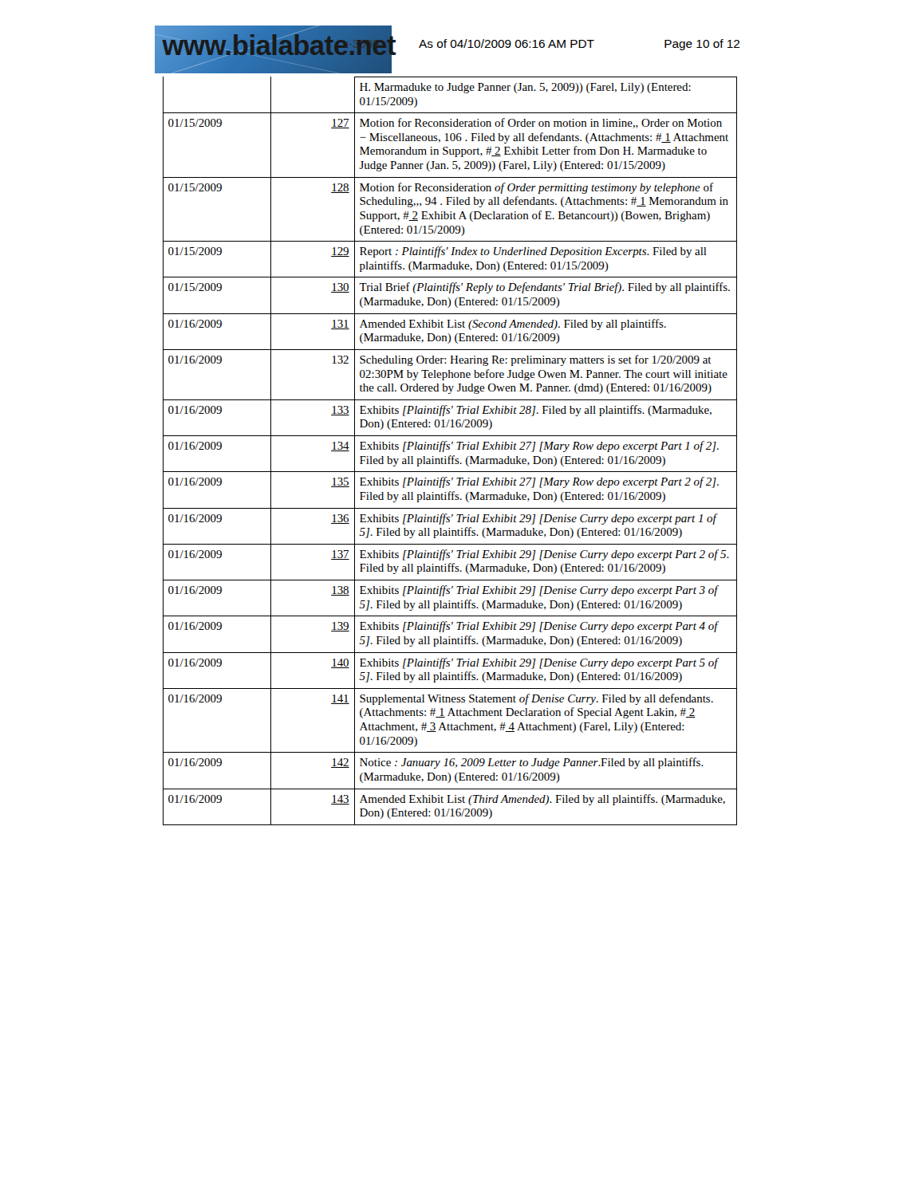www.bialabate.net
v-3095 As of 04/10/2009 06:16 AM PDT Page 10 of 12
| | | H. Marmaduke to Judge Panner (Jan. 5, 2009)) (Farel, Lily) (Entered: 01/15/2009) |
| 01/15/2009 | 127 | Motion for Reconsideration of Order on motion in limine,, Order on Motion − Miscellaneous, 106 . Filed by all defendants. (Attachments: # 1 Attachment Memorandum in Support, # 2 Exhibit Letter from Don H. Marmaduke to Judge Panner (Jan. 5, 2009)) (Farel, Lily) (Entered: 01/15/2009) |
| 01/15/2009 | 128 | Motion for Reconsideration of Order permitting testimony by telephone of Scheduling,,, 94 . Filed by all defendants. (Attachments: # 1 Memorandum in Support, # 2 Exhibit A (Declaration of E. Betancourt)) (Bowen, Brigham) (Entered: 01/15/2009) |
| 01/15/2009 | 129 | Report : Plaintiffs' Index to Underlined Deposition Excerpts . Filed by all plaintiffs. (Marmaduke, Don) (Entered: 01/15/2009) |
| 01/15/2009 | 130 | Trial Brief (Plaintiffs' Reply to Defendants' Trial Brief) . Filed by all plaintiffs. (Marmaduke, Don) (Entered: 01/15/2009) |
| 01/16/2009 | 131 | Amended Exhibit List (Second Amended) . Filed by all plaintiffs. (Marmaduke, Don) (Entered: 01/16/2009) |
| 01/16/2009 | 132 | Scheduling Order: Hearing Re: preliminary matters is set for 1/20/2009 at 02:30PM by Telephone before Judge Owen M. Panner. The court will initiate the call. Ordered by Judge Owen M. Panner. (dmd) (Entered: 01/16/2009) |
| 01/16/2009 | 133 | Exhibits [Plaintiffs' Trial Exhibit 28] . Filed by all plaintiffs. (Marmaduke, Don) (Entered: 01/16/2009) |
| 01/16/2009 | 134 | Exhibits [Plaintiffs' Trial Exhibit 27] [Mary Row depo excerpt Part 1 of 2] . Filed by all plaintiffs. (Marmaduke, Don) (Entered: 01/16/2009) |
| 01/16/2009 | 135 | Exhibits [Plaintiffs' Trial Exhibit 27] [Mary Row depo excerpt Part 2 of 2] . Filed by all plaintiffs. (Marmaduke, Don) (Entered: 01/16/2009) |
| 01/16/2009 | 136 | Exhibits [Plaintiffs' Trial Exhibit 29] [Denise Curry depo excerpt part 1 of 5] . Filed by all plaintiffs. (Marmaduke, Don) (Entered: 01/16/2009) |
| 01/16/2009 | 137 | Exhibits [Plaintiffs' Trial Exhibit 29] [Denise Curry depo excerpt Part 2 of 5 . Filed by all plaintiffs. (Marmaduke, Don) (Entered: 01/16/2009) |
| 01/16/2009 | 138 | Exhibits [Plaintiffs' Trial Exhibit 29] [Denise Curry depo excerpt Part 3 of 5] . Filed by all plaintiffs. (Marmaduke, Don) (Entered: 01/16/2009) |
| 01/16/2009 | 139 | Exhibits [Plaintiffs' Trial Exhibit 29] [Denise Curry depo excerpt Part 4 of 5] . Filed by all plaintiffs. (Marmaduke, Don) (Entered: 01/16/2009) |
| 01/16/2009 | 140 | Exhibits [Plaintiffs' Trial Exhibit 29] [Denise Curry depo excerpt Part 5 of 5] . Filed by all plaintiffs. (Marmaduke, Don) (Entered: 01/16/2009) |
| 01/16/2009 | 141 | Supplemental Witness Statement of Denise Curry . Filed by all defendants. (Attachments: # 1 Attachment Declaration of Special Agent Lakin, # 2 Attachment, # 3 Attachment, # 4 Attachment) (Farel, Lily) (Entered: 01/16/2009) |
| 01/16/2009 | 142 | Notice : January 16, 2009 Letter to Judge Panner .Filed by all plaintiffs. (Marmaduke, Don) (Entered: 01/16/2009) |
| 01/16/2009 | 143 | Amended Exhibit List (Third Amended) . Filed by all plaintiffs. (Marmaduke, Don) (Entered: 01/16/2009) |